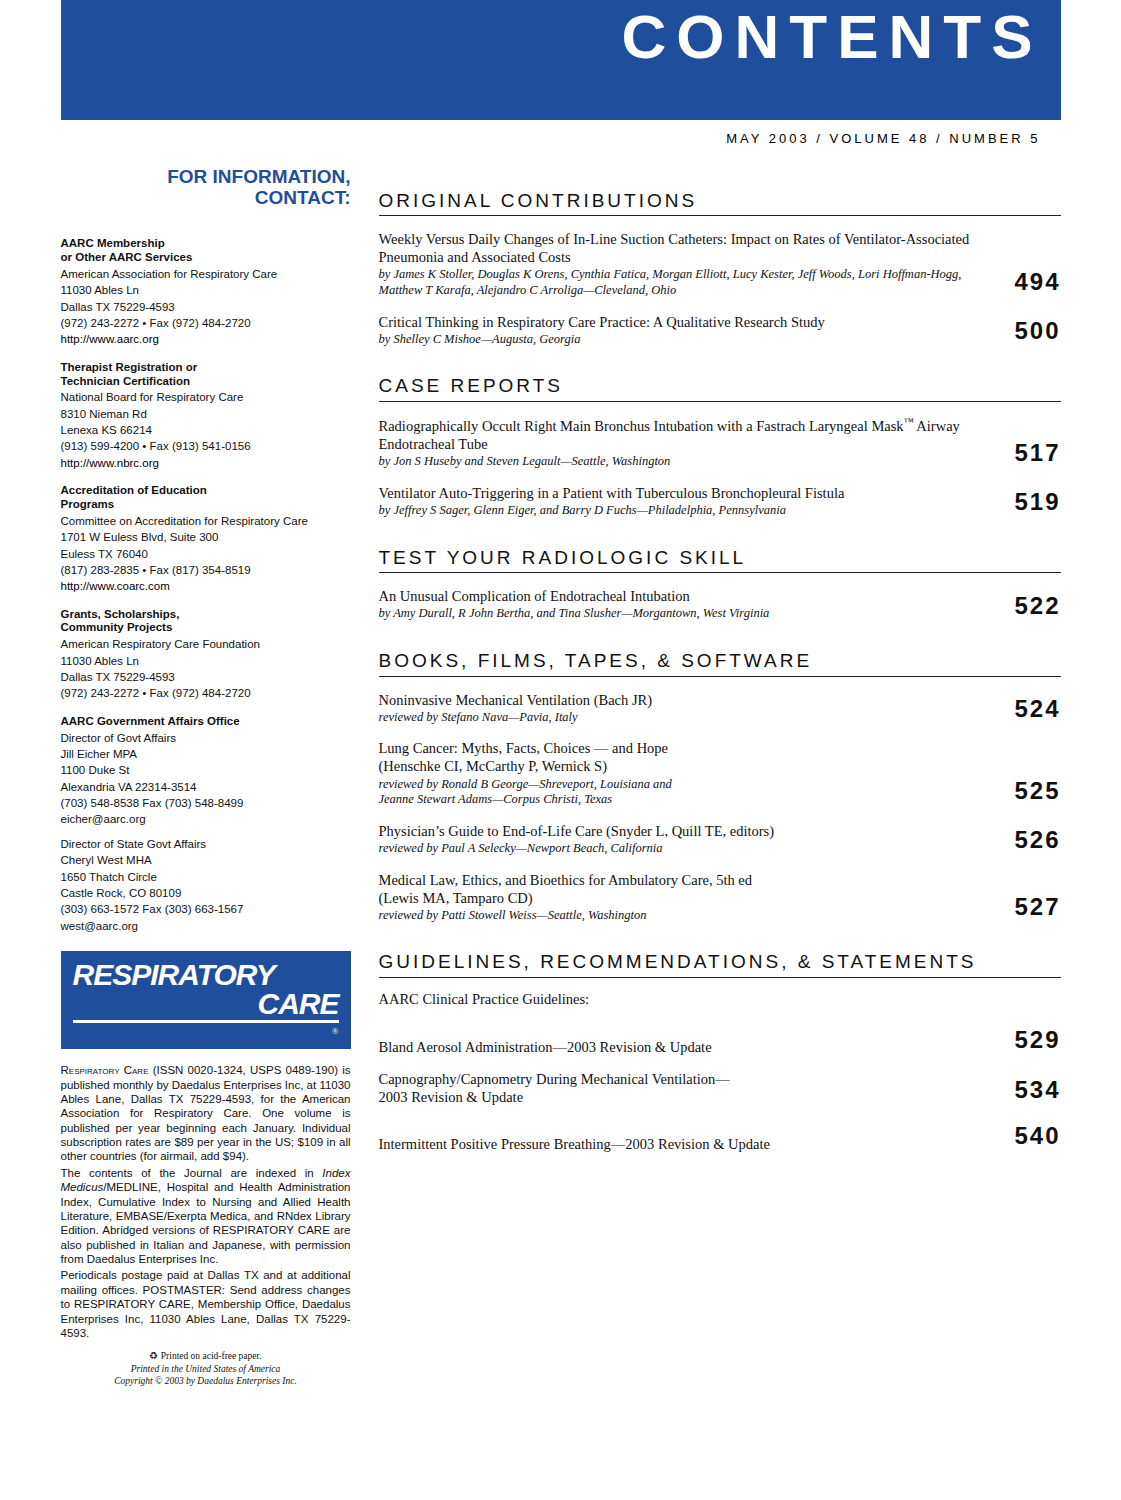CONTENTS
MAY 2003 / VOLUME 48 / NUMBER 5
FOR INFORMATION,
CONTACT:
AARC Membership
or Other AARC Services
American Association for Respiratory Care
11030 Ables Ln
Dallas TX 75229-4593
(972) 243-2272 • Fax (972) 484-2720
http://www.aarc.org
Therapist Registration or
Technician Certification
National Board for Respiratory Care
8310 Nieman Rd
Lenexa KS 66214
(913) 599-4200 • Fax (913) 541-0156
http://www.nbrc.org
Accreditation of Education
Programs
Committee on Accreditation for Respiratory Care
1701 W Euless Blvd, Suite 300
Euless TX 76040
(817) 283-2835 • Fax (817) 354-8519
http://www.coarc.com
Grants, Scholarships,
Community Projects
American Respiratory Care Foundation
11030 Ables Ln
Dallas TX 75229-4593
(972) 243-2272 • Fax (972) 484-2720
AARC Government Affairs Office
Director of Govt Affairs
Jill Eicher MPA
1100 Duke St
Alexandria VA 22314-3514
(703) 548-8538 Fax (703) 548-8499
eicher@aarc.org
Director of State Govt Affairs
Cheryl West MHA
1650 Thatch Circle
Castle Rock, CO 80109
(303) 663-1572 Fax (303) 663-1567
west@aarc.org
RESPIRATORY
CARE
®
Respiratory Care (ISSN 0020-1324, USPS 0489-190) is published monthly by Daedalus Enterprises Inc, at 11030 Ables Lane, Dallas TX 75229-4593, for the American Association for Respiratory Care. One volume is published per year beginning each January. Individual subscription rates are $89 per year in the US; $109 in all other countries (for airmail, add $94).
The contents of the Journal are indexed in Index Medicus/MEDLINE, Hospital and Health Administration Index, Cumulative Index to Nursing and Allied Health Literature, EMBASE/Exerpta Medica, and RNdex Library Edition. Abridged versions of RESPIRATORY CARE are also published in Italian and Japanese, with permission from Daedalus Enterprises Inc.
Periodicals postage paid at Dallas TX and at additional mailing offices. POSTMASTER: Send address changes to RESPIRATORY CARE, Membership Office, Daedalus Enterprises Inc, 11030 Ables Lane, Dallas TX 75229-4593.
♻ Printed on acid-free paper.
Printed in the United States of America
Copyright © 2003 by Daedalus Enterprises Inc.
ORIGINAL CONTRIBUTIONS
Weekly Versus Daily Changes of In-Line Suction Catheters: Impact on Rates of Ventilator-Associated Pneumonia and Associated Costs
by James K Stoller, Douglas K Orens, Cynthia Fatica, Morgan Elliott, Lucy Kester, Jeff Woods, Lori Hoffman-Hogg, Matthew T Karafa, Alejandro C Arroliga—Cleveland, Ohio
494
Critical Thinking in Respiratory Care Practice: A Qualitative Research Study
by Shelley C Mishoe—Augusta, Georgia
500
CASE REPORTS
Radiographically Occult Right Main Bronchus Intubation with a Fastrach Laryngeal Mask™ Airway Endotracheal Tube
by Jon S Huseby and Steven Legault—Seattle, Washington
517
Ventilator Auto-Triggering in a Patient with Tuberculous Bronchopleural Fistula
by Jeffrey S Sager, Glenn Eiger, and Barry D Fuchs—Philadelphia, Pennsylvania
519
TEST YOUR RADIOLOGIC SKILL
An Unusual Complication of Endotracheal Intubation
by Amy Durall, R John Bertha, and Tina Slusher—Morgantown, West Virginia
522
BOOKS, FILMS, TAPES, & SOFTWARE
Noninvasive Mechanical Ventilation (Bach JR)
reviewed by Stefano Nava—Pavia, Italy
524
Lung Cancer: Myths, Facts, Choices — and Hope
(Henschke CI, McCarthy P, Wernick S)
reviewed by Ronald B George—Shreveport, Louisiana and
Jeanne Stewart Adams—Corpus Christi, Texas
525
Physician’s Guide to End-of-Life Care (Snyder L, Quill TE, editors)
reviewed by Paul A Selecky—Newport Beach, California
526
Medical Law, Ethics, and Bioethics for Ambulatory Care, 5th ed
(Lewis MA, Tamparo CD)
reviewed by Patti Stowell Weiss—Seattle, Washington
527
GUIDELINES, RECOMMENDATIONS, & STATEMENTS
AARC Clinical Practice Guidelines:
Bland Aerosol Administration—2003 Revision & Update
529
Capnography/Capnometry During Mechanical Ventilation—
2003 Revision & Update
534
Intermittent Positive Pressure Breathing—2003 Revision & Update
540